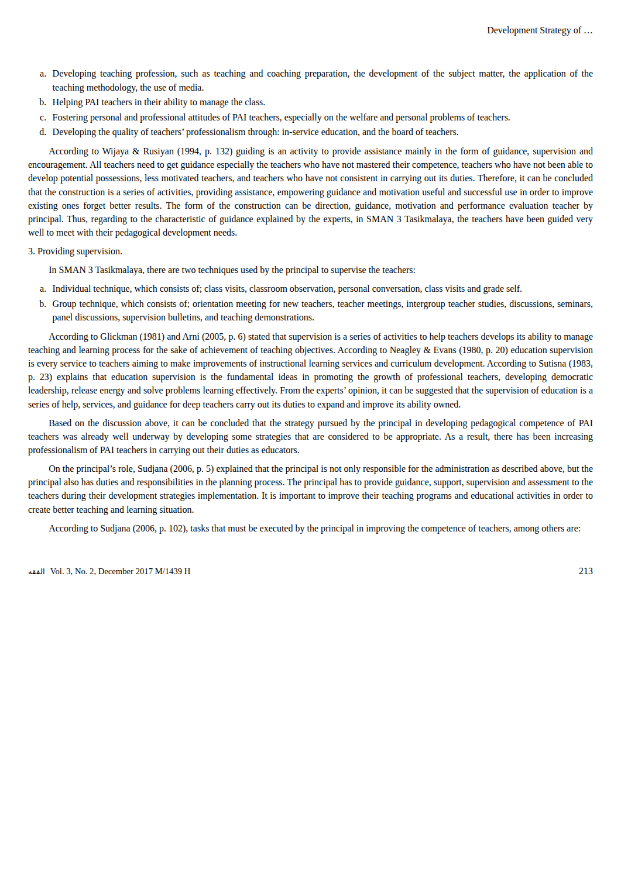Development Strategy of …
Developing teaching profession, such as teaching and coaching preparation, the development of the subject matter, the application of the teaching methodology, the use of media.
Helping PAI teachers in their ability to manage the class.
Fostering personal and professional attitudes of PAI teachers, especially on the welfare and personal problems of teachers.
Developing the quality of teachers’ professionalism through: in-service education, and the board of teachers.
According to Wijaya & Rusiyan (1994, p. 132) guiding is an activity to provide assistance mainly in the form of guidance, supervision and encouragement. All teachers need to get guidance especially the teachers who have not mastered their competence, teachers who have not been able to develop potential possessions, less motivated teachers, and teachers who have not consistent in carrying out its duties. Therefore, it can be concluded that the construction is a series of activities, providing assistance, empowering guidance and motivation useful and successful use in order to improve existing ones forget better results. The form of the construction can be direction, guidance, motivation and performance evaluation teacher by principal. Thus, regarding to the characteristic of guidance explained by the experts, in SMAN 3 Tasikmalaya, the teachers have been guided very well to meet with their pedagogical development needs.
3. Providing supervision.
In SMAN 3 Tasikmalaya, there are two techniques used by the principal to supervise the teachers:
Individual technique, which consists of; class visits, classroom observation, personal conversation, class visits and grade self.
Group technique, which consists of; orientation meeting for new teachers, teacher meetings, intergroup teacher studies, discussions, seminars, panel discussions, supervision bulletins, and teaching demonstrations.
According to Glickman (1981) and Arni (2005, p. 6) stated that supervision is a series of activities to help teachers develops its ability to manage teaching and learning process for the sake of achievement of teaching objectives. According to Neagley & Evans (1980, p. 20) education supervision is every service to teachers aiming to make improvements of instructional learning services and curriculum development. According to Sutisna (1983, p. 23) explains that education supervision is the fundamental ideas in promoting the growth of professional teachers, developing democratic leadership, release energy and solve problems learning effectively. From the experts’ opinion, it can be suggested that the supervision of education is a series of help, services, and guidance for deep teachers carry out its duties to expand and improve its ability owned.
Based on the discussion above, it can be concluded that the strategy pursued by the principal in developing pedagogical competence of PAI teachers was already well underway by developing some strategies that are considered to be appropriate. As a result, there has been increasing professionalism of PAI teachers in carrying out their duties as educators.
On the principal’s role, Sudjana (2006, p. 5) explained that the principal is not only responsible for the administration as described above, but the principal also has duties and responsibilities in the planning process. The principal has to provide guidance, support, supervision and assessment to the teachers during their development strategies implementation. It is important to improve their teaching programs and educational activities in order to create better teaching and learning situation.
According to Sudjana (2006, p. 102), tasks that must be executed by the principal in improving the competence of teachers, among others are:
الفقه Vol. 3, No. 2, December 2017 M/1439 H 213